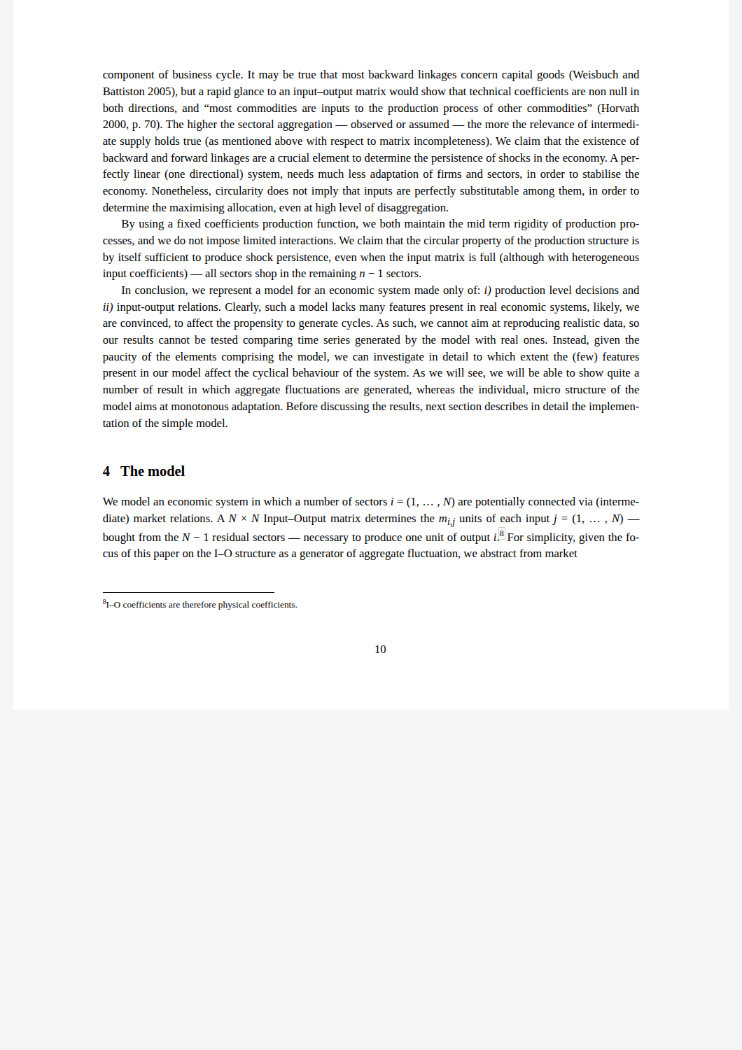component of business cycle. It may be true that most backward linkages concern capital goods (Weisbuch and Battiston 2005), but a rapid glance to an input–output matrix would show that technical coefficients are non null in both directions, and “most commodities are inputs to the production process of other commodities” (Horvath 2000, p. 70). The higher the sectoral aggregation — observed or assumed — the more the relevance of intermediate supply holds true (as mentioned above with respect to matrix incompleteness). We claim that the existence of backward and forward linkages are a crucial element to determine the persistence of shocks in the economy. A perfectly linear (one directional) system, needs much less adaptation of firms and sectors, in order to stabilise the economy. Nonetheless, circularity does not imply that inputs are perfectly substitutable among them, in order to determine the maximising allocation, even at high level of disaggregation.
By using a fixed coefficients production function, we both maintain the mid term rigidity of production processes, and we do not impose limited interactions. We claim that the circular property of the production structure is by itself sufficient to produce shock persistence, even when the input matrix is full (although with heterogeneous input coefficients) — all sectors shop in the remaining n − 1 sectors.
In conclusion, we represent a model for an economic system made only of: i) production level decisions and ii) input-output relations. Clearly, such a model lacks many features present in real economic systems, likely, we are convinced, to affect the propensity to generate cycles. As such, we cannot aim at reproducing realistic data, so our results cannot be tested comparing time series generated by the model with real ones. Instead, given the paucity of the elements comprising the model, we can investigate in detail to which extent the (few) features present in our model affect the cyclical behaviour of the system. As we will see, we will be able to show quite a number of result in which aggregate fluctuations are generated, whereas the individual, micro structure of the model aims at monotonous adaptation. Before discussing the results, next section describes in detail the implementation of the simple model.
4 The model
We model an economic system in which a number of sectors i = (1, … , N) are potentially connected via (intermediate) market relations. A N × N Input–Output matrix determines the mi,j units of each input j = (1, … , N) — bought from the N − 1 residual sectors — necessary to produce one unit of output i.8 For simplicity, given the focus of this paper on the I–O structure as a generator of aggregate fluctuation, we abstract from market
8I–O coefficients are therefore physical coefficients.
10